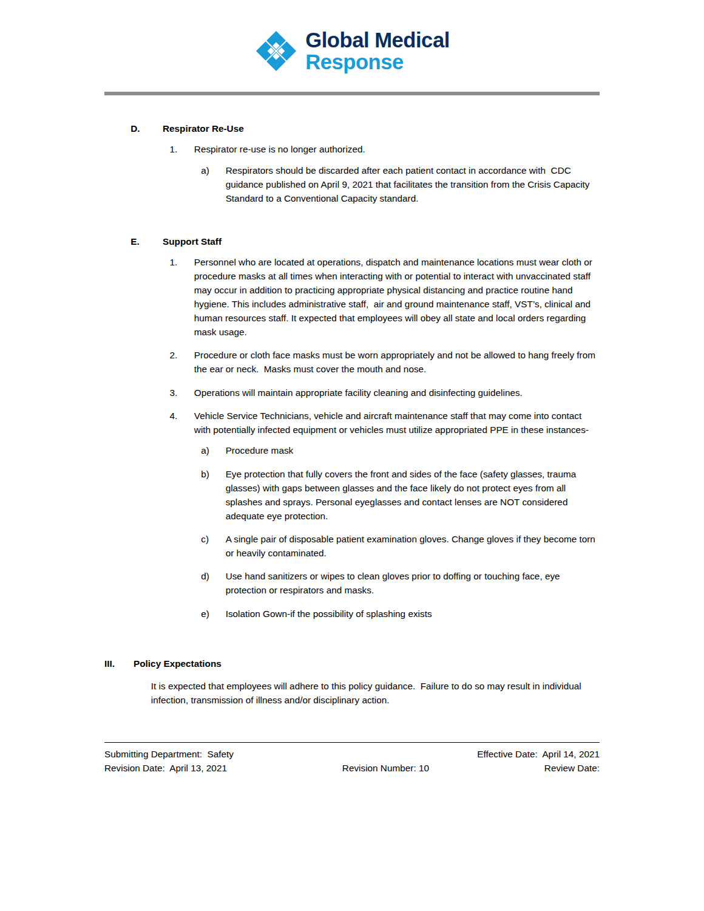Global Medical
Response
D.
Respirator Re-Use
1.
Respirator re-use is no longer authorized.
a)
Respirators should be discarded after each patient contact in accordance with CDC guidance published on April 9, 2021 that facilitates the transition from the Crisis Capacity Standard to a Conventional Capacity standard.
E.
Support Staff
1.
Personnel who are located at operations, dispatch and maintenance locations must wear cloth or procedure masks at all times when interacting with or potential to interact with unvaccinated staff may occur in addition to practicing appropriate physical distancing and practice routine hand hygiene. This includes administrative staff, air and ground maintenance staff, VST’s, clinical and human resources staff. It expected that employees will obey all state and local orders regarding mask usage.
2.
Procedure or cloth face masks must be worn appropriately and not be allowed to hang freely from the ear or neck. Masks must cover the mouth and nose.
3.
Operations will maintain appropriate facility cleaning and disinfecting guidelines.
4.
Vehicle Service Technicians, vehicle and aircraft maintenance staff that may come into contact with potentially infected equipment or vehicles must utilize appropriated PPE in these instances-
a)
Procedure mask
b)
Eye protection that fully covers the front and sides of the face (safety glasses, trauma glasses) with gaps between glasses and the face likely do not protect eyes from all splashes and sprays. Personal eyeglasses and contact lenses are NOT considered adequate eye protection.
c)
A single pair of disposable patient examination gloves. Change gloves if they become torn or heavily contaminated.
d)
Use hand sanitizers or wipes to clean gloves prior to doffing or touching face, eye protection or respirators and masks.
e)
Isolation Gown-if the possibility of splashing exists
III.
Policy Expectations
It is expected that employees will adhere to this policy guidance. Failure to do so may result in individual infection, transmission of illness and/or disciplinary action.
Submitting Department: Safety
Effective Date: April 14, 2021
Revision Date: April 13, 2021
Revision Number: 10
Review Date: